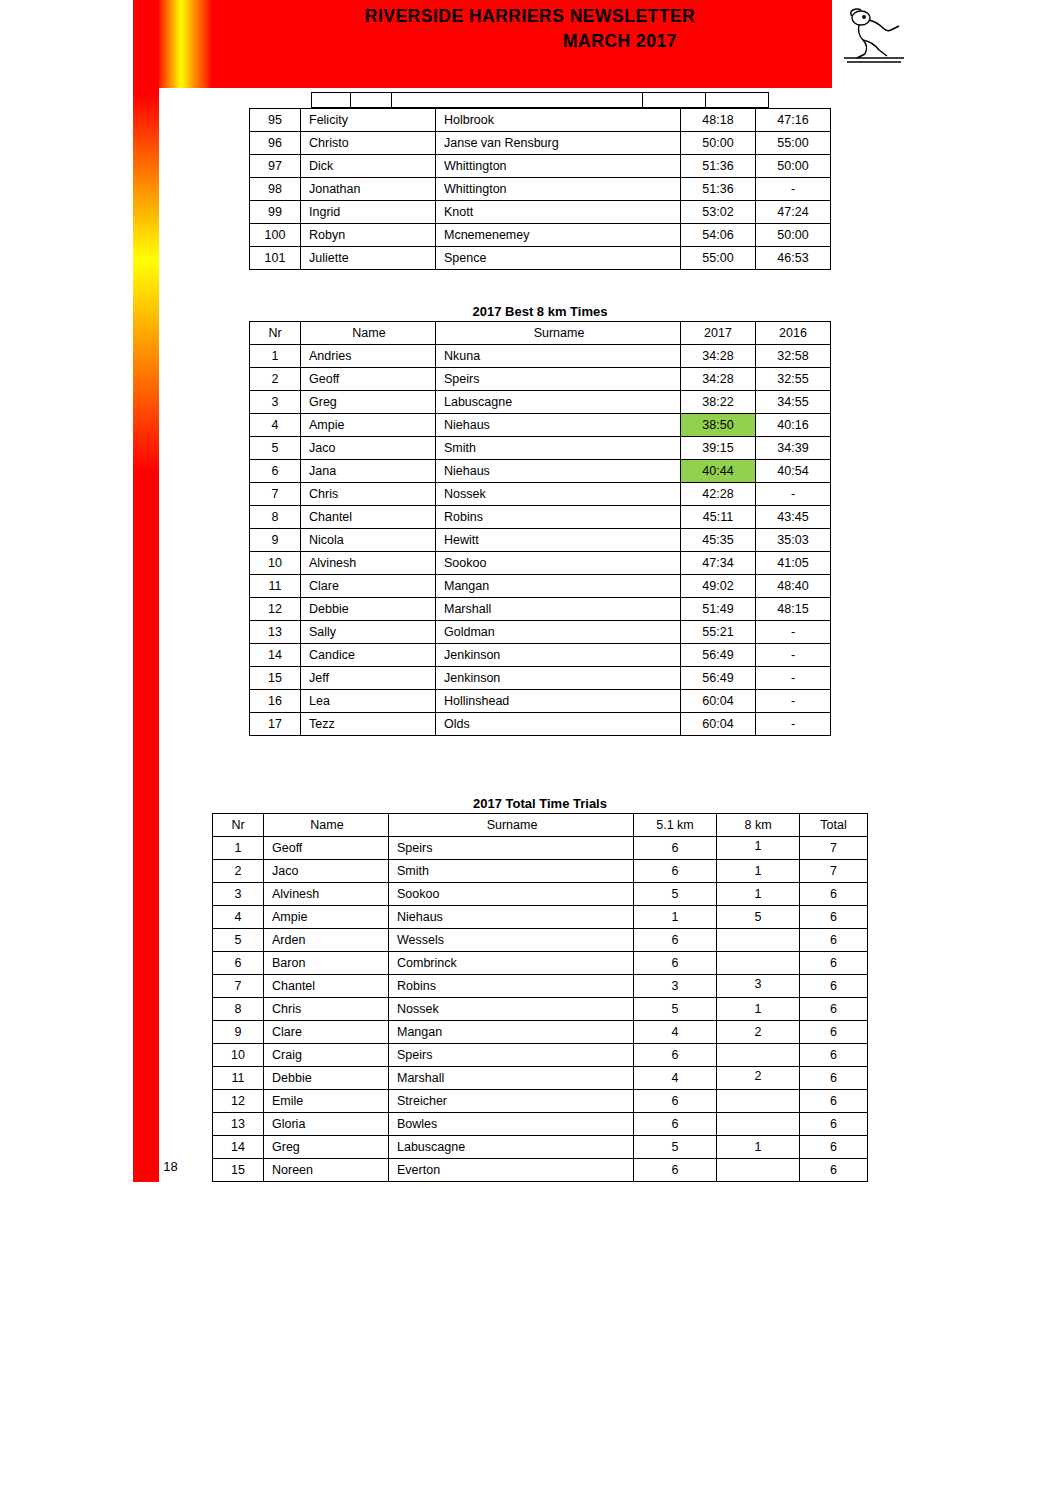RIVERSIDE HARRIERS NEWSLETTER
MARCH 2017
| 95 | Felicity | Holbrook | 48:18 | 47:16 |
| 96 | Christo | Janse van Rensburg | 50:00 | 55:00 |
| 97 | Dick | Whittington | 51:36 | 50:00 |
| 98 | Jonathan | Whittington | 51:36 | - |
| 99 | Ingrid | Knott | 53:02 | 47:24 |
| 100 | Robyn | Mcnemenemey | 54:06 | 50:00 |
| 101 | Juliette | Spence | 55:00 | 46:53 |
2017 Best 8 km Times
| Nr | Name | Surname | 2017 | 2016 |
| 1 | Andries | Nkuna | 34:28 | 32:58 |
| 2 | Geoff | Speirs | 34:28 | 32:55 |
| 3 | Greg | Labuscagne | 38:22 | 34:55 |
| 4 | Ampie | Niehaus | 38:50 | 40:16 |
| 5 | Jaco | Smith | 39:15 | 34:39 |
| 6 | Jana | Niehaus | 40:44 | 40:54 |
| 7 | Chris | Nossek | 42:28 | - |
| 8 | Chantel | Robins | 45:11 | 43:45 |
| 9 | Nicola | Hewitt | 45:35 | 35:03 |
| 10 | Alvinesh | Sookoo | 47:34 | 41:05 |
| 11 | Clare | Mangan | 49:02 | 48:40 |
| 12 | Debbie | Marshall | 51:49 | 48:15 |
| 13 | Sally | Goldman | 55:21 | - |
| 14 | Candice | Jenkinson | 56:49 | - |
| 15 | Jeff | Jenkinson | 56:49 | - |
| 16 | Lea | Hollinshead | 60:04 | - |
| 17 | Tezz | Olds | 60:04 | - |
2017 Total Time Trials
| Nr | Name | Surname | 5.1 km | 8 km | Total |
| 1 | Geoff | Speirs | 6 | 1 | 7 |
| 2 | Jaco | Smith | 6 | 1 | 7 |
| 3 | Alvinesh | Sookoo | 5 | 1 | 6 |
| 4 | Ampie | Niehaus | 1 | 5 | 6 |
| 5 | Arden | Wessels | 6 | | 6 |
| 6 | Baron | Combrinck | 6 | | 6 |
| 7 | Chantel | Robins | 3 | 3 | 6 |
| 8 | Chris | Nossek | 5 | 1 | 6 |
| 9 | Clare | Mangan | 4 | 2 | 6 |
| 10 | Craig | Speirs | 6 | | 6 |
| 11 | Debbie | Marshall | 4 | 2 | 6 |
| 12 | Emile | Streicher | 6 | | 6 |
| 13 | Gloria | Bowles | 6 | | 6 |
| 14 | Greg | Labuscagne | 5 | 1 | 6 |
| 15 | Noreen | Everton | 6 | | 6 |
18